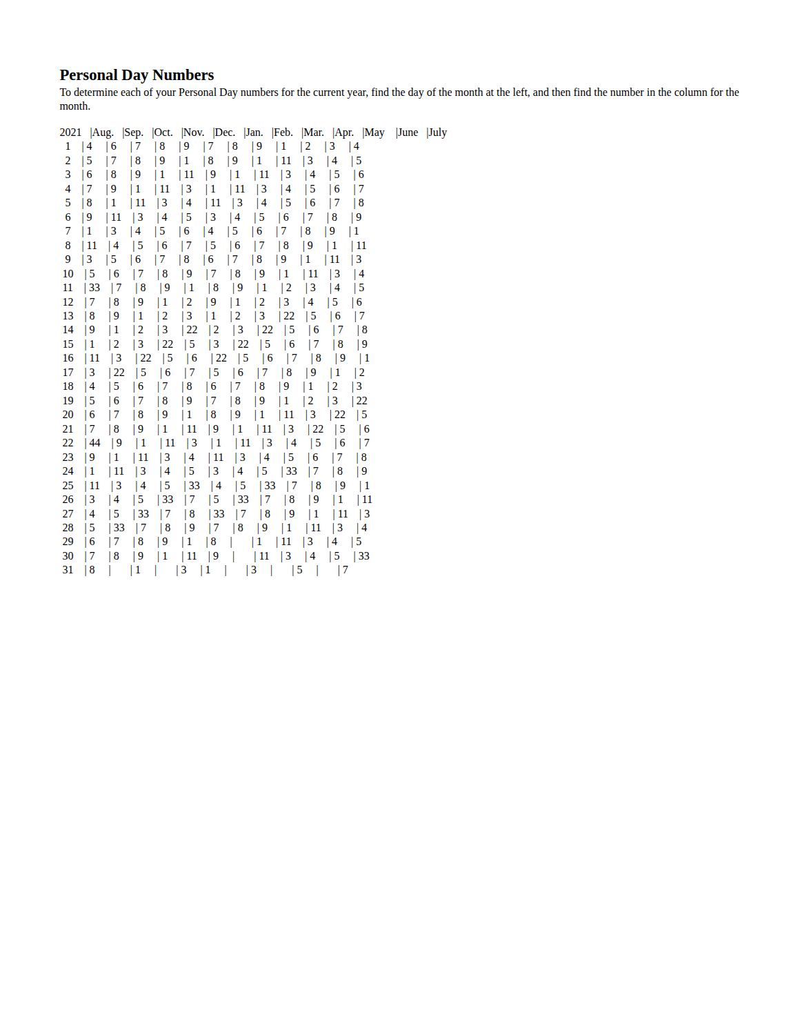Personal Day Numbers
To determine each of your Personal Day numbers for the current year, find the day of the month at the left, and then find the number in the column for the month.
2021   |Aug.   |Sep.   |Oct.   |Nov.   |Dec.   |Jan.   |Feb.   |Mar.   |Apr.   |May    |June   |July
  1    | 4     | 6     | 7     | 8     | 9     | 7     | 8     | 9     | 1     | 2     | 3     | 4
  2    | 5     | 7     | 8     | 9     | 1     | 8     | 9     | 1     | 11    | 3     | 4     | 5
  3    | 6     | 8     | 9     | 1     | 11    | 9     | 1     | 11    | 3     | 4     | 5     | 6
  4    | 7     | 9     | 1     | 11    | 3     | 1     | 11    | 3     | 4     | 5     | 6     | 7
  5    | 8     | 1     | 11    | 3     | 4     | 11    | 3     | 4     | 5     | 6     | 7     | 8
  6    | 9     | 11    | 3     | 4     | 5     | 3     | 4     | 5     | 6     | 7     | 8     | 9
  7    | 1     | 3     | 4     | 5     | 6     | 4     | 5     | 6     | 7     | 8     | 9     | 1
  8    | 11    | 4     | 5     | 6     | 7     | 5     | 6     | 7     | 8     | 9     | 1     | 11
  9    | 3     | 5     | 6     | 7     | 8     | 6     | 7     | 8     | 9     | 1     | 11    | 3
 10    | 5     | 6     | 7     | 8     | 9     | 7     | 8     | 9     | 1     | 11    | 3     | 4
 11    | 33    | 7     | 8     | 9     | 1     | 8     | 9     | 1     | 2     | 3     | 4     | 5
 12    | 7     | 8     | 9     | 1     | 2     | 9     | 1     | 2     | 3     | 4     | 5     | 6
 13    | 8     | 9     | 1     | 2     | 3     | 1     | 2     | 3     | 22    | 5     | 6     | 7
 14    | 9     | 1     | 2     | 3     | 22    | 2     | 3     | 22    | 5     | 6     | 7     | 8
 15    | 1     | 2     | 3     | 22    | 5     | 3     | 22    | 5     | 6     | 7     | 8     | 9
 16    | 11    | 3     | 22    | 5     | 6     | 22    | 5     | 6     | 7     | 8     | 9     | 1
 17    | 3     | 22    | 5     | 6     | 7     | 5     | 6     | 7     | 8     | 9     | 1     | 2
 18    | 4     | 5     | 6     | 7     | 8     | 6     | 7     | 8     | 9     | 1     | 2     | 3
 19    | 5     | 6     | 7     | 8     | 9     | 7     | 8     | 9     | 1     | 2     | 3     | 22
 20    | 6     | 7     | 8     | 9     | 1     | 8     | 9     | 1     | 11    | 3     | 22    | 5
 21    | 7     | 8     | 9     | 1     | 11    | 9     | 1     | 11    | 3     | 22    | 5     | 6
 22    | 44    | 9     | 1     | 11    | 3     | 1     | 11    | 3     | 4     | 5     | 6     | 7
 23    | 9     | 1     | 11    | 3     | 4     | 11    | 3     | 4     | 5     | 6     | 7     | 8
 24    | 1     | 11    | 3     | 4     | 5     | 3     | 4     | 5     | 33    | 7     | 8     | 9
 25    | 11    | 3     | 4     | 5     | 33    | 4     | 5     | 33    | 7     | 8     | 9     | 1
 26    | 3     | 4     | 5     | 33    | 7     | 5     | 33    | 7     | 8     | 9     | 1     | 11
 27    | 4     | 5     | 33    | 7     | 8     | 33    | 7     | 8     | 9     | 1     | 11    | 3
 28    | 5     | 33    | 7     | 8     | 9     | 7     | 8     | 9     | 1     | 11    | 3     | 4
 29    | 6     | 7     | 8     | 9     | 1     | 8     |       | 1     | 11    | 3     | 4     | 5
 30    | 7     | 8     | 9     | 1     | 11    | 9     |       | 11    | 3     | 4     | 5     | 33
 31    | 8     |       | 1     |       | 3     | 1     |       | 3     |       | 5     |       | 7